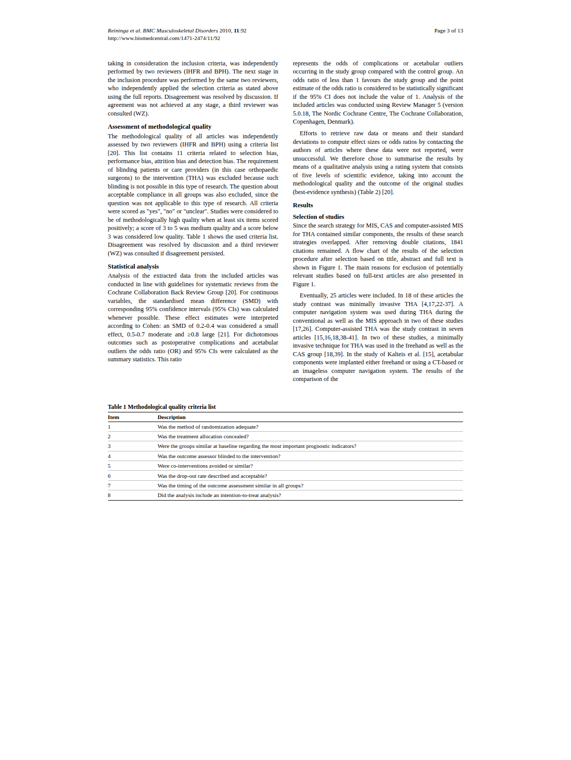Reininga et al. BMC Musculoskeletal Disorders 2010, 11:92
http://www.biomedcentral.com/1471-2474/11/92
Page 3 of 13
taking in consideration the inclusion criteria, was independently performed by two reviewers (IHFR and BPH). The next stage in the inclusion procedure was performed by the same two reviewers, who independently applied the selection criteria as stated above using the full reports. Disagreement was resolved by discussion. If agreement was not achieved at any stage, a third reviewer was consulted (WZ).
Assessment of methodological quality
The methodological quality of all articles was independently assessed by two reviewers (IHFR and BPH) using a criteria list [20]. This list contains 11 criteria related to selection bias, performance bias, attrition bias and detection bias. The requirement of blinding patients or care providers (in this case orthopaedic surgeons) to the intervention (THA) was excluded because such blinding is not possible in this type of research. The question about acceptable compliance in all groups was also excluded, since the question was not applicable to this type of research. All criteria were scored as "yes", "no" or "unclear". Studies were considered to be of methodologically high quality when at least six items scored positively; a score of 3 to 5 was medium quality and a score below 3 was considered low quality. Table 1 shows the used criteria list. Disagreement was resolved by discussion and a third reviewer (WZ) was consulted if disagreement persisted.
Statistical analysis
Analysis of the extracted data from the included articles was conducted in line with guidelines for systematic reviews from the Cochrane Collaboration Back Review Group [20]. For continuous variables, the standardised mean difference (SMD) with corresponding 95% confidence intervals (95% CIs) was calculated whenever possible. These effect estimates were interpreted according to Cohen: an SMD of 0.2-0.4 was considered a small effect, 0.5-0.7 moderate and ≥0.8 large [21]. For dichotomous outcomes such as postoperative complications and acetabular outliers the odds ratio (OR) and 95% CIs were calculated as the summary statistics. This ratio
represents the odds of complications or acetabular outliers occurring in the study group compared with the control group. An odds ratio of less than 1 favours the study group and the point estimate of the odds ratio is considered to be statistically significant if the 95% CI does not include the value of 1. Analysis of the included articles was conducted using Review Manager 5 (version 5.0.18, The Nordic Cochrane Centre, The Cochrane Collaboration, Copenhagen, Denmark).
Efforts to retrieve raw data or means and their standard deviations to compute effect sizes or odds ratios by contacting the authors of articles where these data were not reported, were unsuccessful. We therefore chose to summarise the results by means of a qualitative analysis using a rating system that consists of five levels of scientific evidence, taking into account the methodological quality and the outcome of the original studies (best-evidence synthesis) (Table 2) [20].
Results
Selection of studies
Since the search strategy for MIS, CAS and computer-assisted MIS for THA contained similar components, the results of these search strategies overlapped. After removing double citations, 1841 citations remained. A flow chart of the results of the selection procedure after selection based on title, abstract and full text is shown in Figure 1. The main reasons for exclusion of potentially relevant studies based on full-text articles are also presented in Figure 1.
Eventually, 25 articles were included. In 18 of these articles the study contrast was minimally invasive THA [4,17,22-37]. A computer navigation system was used during THA during the conventional as well as the MIS approach in two of these studies [17,26]. Computer-assisted THA was the study contrast in seven articles [15,16,18,38-41]. In two of these studies, a minimally invasive technique for THA was used in the freehand as well as the CAS group [18,39]. In the study of Kalteis et al. [15], acetabular components were implanted either freehand or using a CT-based or an imageless computer navigation system. The results of the comparison of the
Table 1 Methodological quality criteria list
| Item | Description |
| --- | --- |
| 1 | Was the method of randomization adequate? |
| 2 | Was the treatment allocation concealed? |
| 3 | Were the groups similar at baseline regarding the most important prognostic indicators? |
| 4 | Was the outcome assessor blinded to the intervention? |
| 5 | Were co-interventions avoided or similar? |
| 6 | Was the drop-out rate described and acceptable? |
| 7 | Was the timing of the outcome assessment similar in all groups? |
| 8 | Did the analysis include an intention-to-treat analysis? |